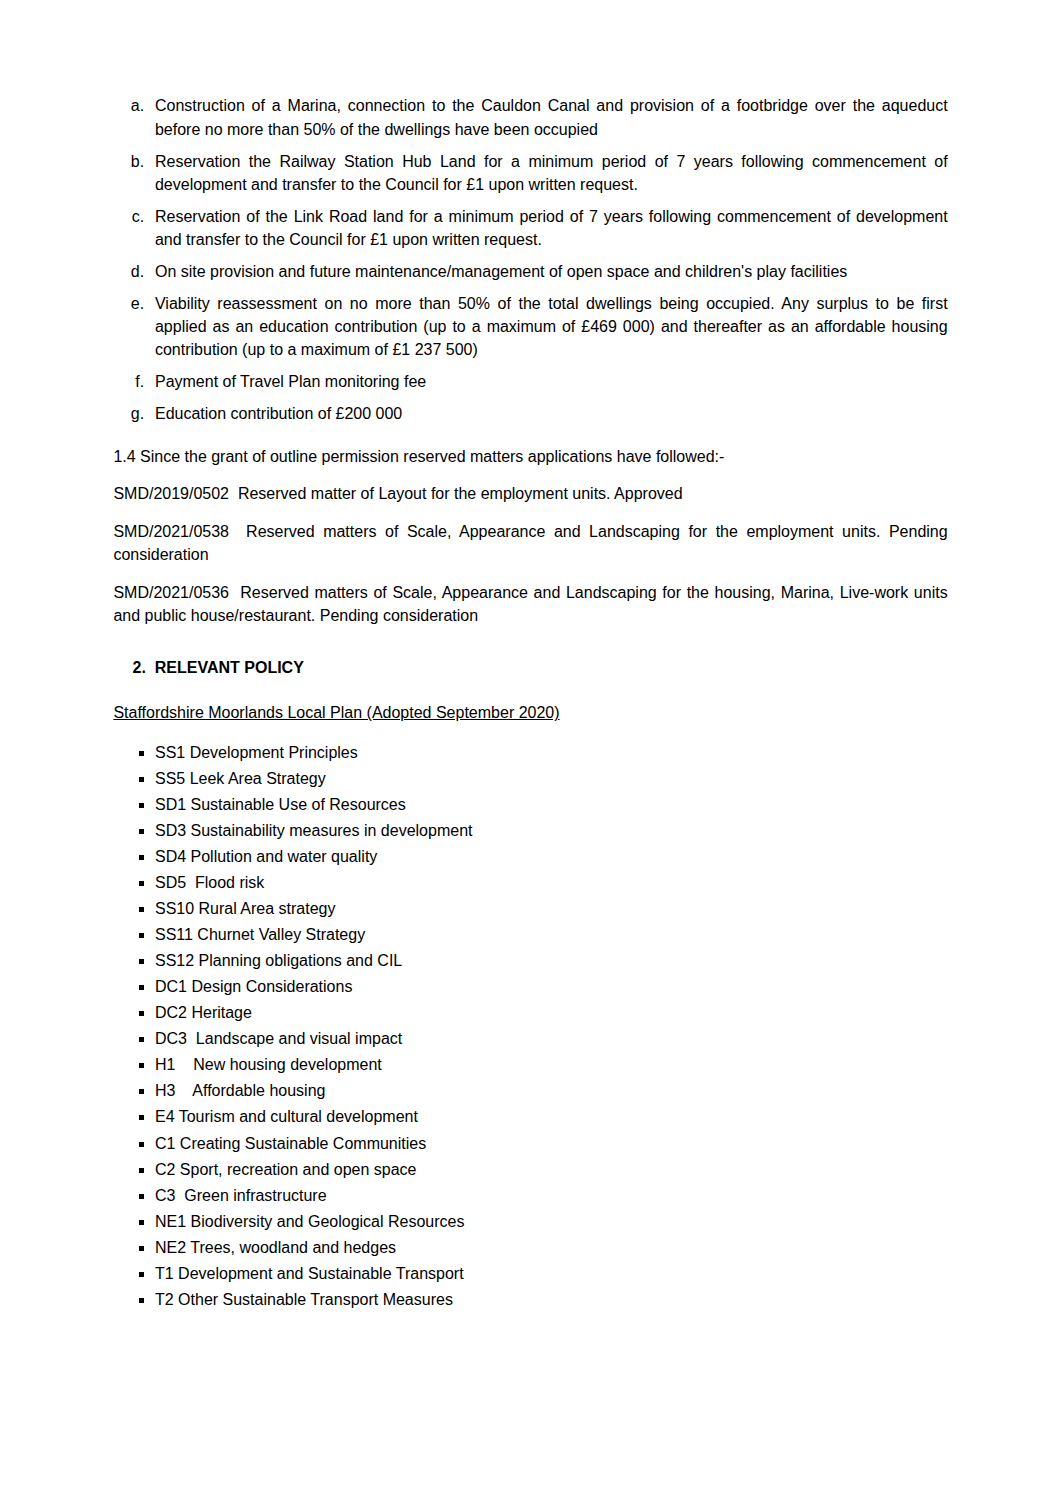Construction of a Marina, connection to the Cauldon Canal and provision of a footbridge over the aqueduct before no more than 50% of the dwellings have been occupied
Reservation the Railway Station Hub Land for a minimum period of 7 years following commencement of development and transfer to the Council for £1 upon written request.
Reservation of the Link Road land for a minimum period of 7 years following commencement of development and transfer to the Council for £1 upon written request.
On site provision and future maintenance/management of open space and children's play facilities
Viability reassessment on no more than 50% of the total dwellings being occupied. Any surplus to be first applied as an education contribution (up to a maximum of £469 000) and thereafter as an affordable housing contribution (up to a maximum of £1 237 500)
Payment of Travel Plan monitoring fee
Education contribution of £200 000
1.4 Since the grant of outline permission reserved matters applications have followed:-
SMD/2019/0502 Reserved matter of Layout for the employment units. Approved
SMD/2021/0538 Reserved matters of Scale, Appearance and Landscaping for the employment units. Pending consideration
SMD/2021/0536 Reserved matters of Scale, Appearance and Landscaping for the housing, Marina, Live-work units and public house/restaurant. Pending consideration
2. RELEVANT POLICY
Staffordshire Moorlands Local Plan (Adopted September 2020)
SS1 Development Principles
SS5 Leek Area Strategy
SD1 Sustainable Use of Resources
SD3 Sustainability measures in development
SD4 Pollution and water quality
SD5 Flood risk
SS10 Rural Area strategy
SS11 Churnet Valley Strategy
SS12 Planning obligations and CIL
DC1 Design Considerations
DC2 Heritage
DC3 Landscape and visual impact
H1 New housing development
H3 Affordable housing
E4 Tourism and cultural development
C1 Creating Sustainable Communities
C2 Sport, recreation and open space
C3 Green infrastructure
NE1 Biodiversity and Geological Resources
NE2 Trees, woodland and hedges
T1 Development and Sustainable Transport
T2 Other Sustainable Transport Measures